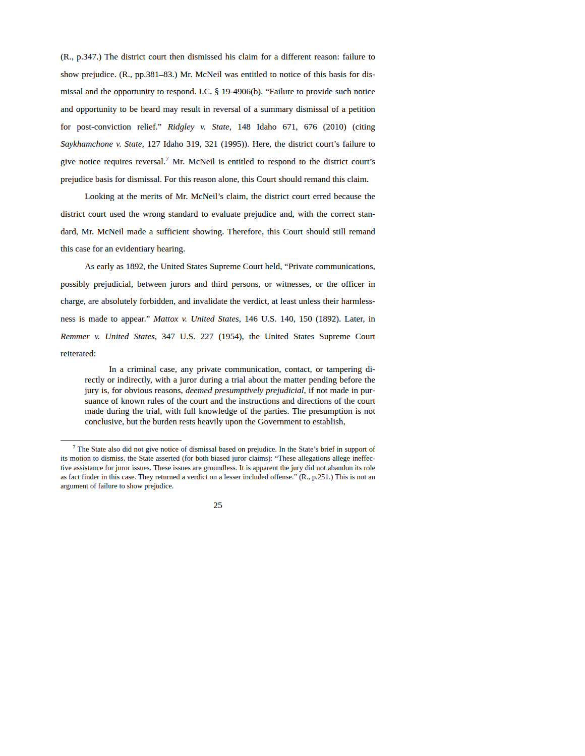(R., p.347.) The district court then dismissed his claim for a different reason: failure to show prejudice. (R., pp.381–83.) Mr. McNeil was entitled to notice of this basis for dismissal and the opportunity to respond. I.C. § 19-4906(b). “Failure to provide such notice and opportunity to be heard may result in reversal of a summary dismissal of a petition for post-conviction relief.” Ridgley v. State, 148 Idaho 671, 676 (2010) (citing Saykhamchone v. State, 127 Idaho 319, 321 (1995)). Here, the district court’s failure to give notice requires reversal.7 Mr. McNeil is entitled to respond to the district court’s prejudice basis for dismissal. For this reason alone, this Court should remand this claim.
Looking at the merits of Mr. McNeil’s claim, the district court erred because the district court used the wrong standard to evaluate prejudice and, with the correct standard, Mr. McNeil made a sufficient showing. Therefore, this Court should still remand this case for an evidentiary hearing.
As early as 1892, the United States Supreme Court held, “Private communications, possibly prejudicial, between jurors and third persons, or witnesses, or the officer in charge, are absolutely forbidden, and invalidate the verdict, at least unless their harmlessness is made to appear.” Mattox v. United States, 146 U.S. 140, 150 (1892). Later, in Remmer v. United States, 347 U.S. 227 (1954), the United States Supreme Court reiterated:
In a criminal case, any private communication, contact, or tampering directly or indirectly, with a juror during a trial about the matter pending before the jury is, for obvious reasons, deemed presumptively prejudicial, if not made in pursuance of known rules of the court and the instructions and directions of the court made during the trial, with full knowledge of the parties. The presumption is not conclusive, but the burden rests heavily upon the Government to establish,
7 The State also did not give notice of dismissal based on prejudice. In the State’s brief in support of its motion to dismiss, the State asserted (for both biased juror claims): “These allegations allege ineffective assistance for juror issues. These issues are groundless. It is apparent the jury did not abandon its role as fact finder in this case. They returned a verdict on a lesser included offense.” (R., p.251.) This is not an argument of failure to show prejudice.
25